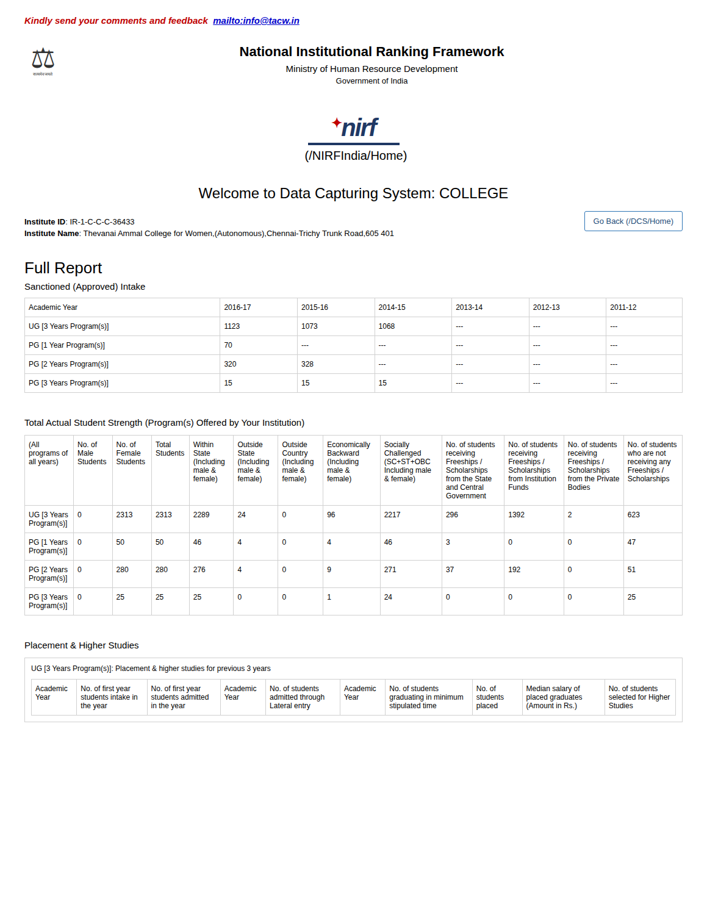Kindly send your comments and feedback mailto:info@tacw.in
⚖ सत्यमेव जयते
National Institutional Ranking Framework
Ministry of Human Resource Development
Government of India
✦nirf (/NIRFIndia/Home)
Welcome to Data Capturing System: COLLEGE
Go Back (/DCS/Home)
Institute ID: IR-1-C-C-C-36433
Institute Name: Thevanai Ammal College for Women,(Autonomous),Chennai-Trichy Trunk Road,605 401
Full Report
Sanctioned (Approved) Intake
| Academic Year | 2016-17 | 2015-16 | 2014-15 | 2013-14 | 2012-13 | 2011-12 |
| --- | --- | --- | --- | --- | --- | --- |
| UG [3 Years Program(s)] | 1123 | 1073 | 1068 | --- | --- | --- |
| PG [1 Year Program(s)] | 70 | --- | --- | --- | --- | --- |
| PG [2 Years Program(s)] | 320 | 328 | --- | --- | --- | --- |
| PG [3 Years Program(s)] | 15 | 15 | 15 | --- | --- | --- |
Total Actual Student Strength (Program(s) Offered by Your Institution)
| (All programs of all years) | No. of Male Students | No. of Female Students | Total Students | Within State (Including male & female) | Outside State (Including male & female) | Outside Country (Including male & female) | Economically Backward (Including male & female) | Socially Challenged (SC+ST+OBC Including male & female) | No. of students receiving Freeships / Scholarships from the State and Central Government | No. of students receiving Freeships / Scholarships from Institution Funds | No. of students receiving Freeships / Scholarships from the Private Bodies | No. of students who are not receiving any Freeships / Scholarships |
| --- | --- | --- | --- | --- | --- | --- | --- | --- | --- | --- | --- | --- |
| UG [3 Years Program(s)] | 0 | 2313 | 2313 | 2289 | 24 | 0 | 96 | 2217 | 296 | 1392 | 2 | 623 |
| PG [1 Years Program(s)] | 0 | 50 | 50 | 46 | 4 | 0 | 4 | 46 | 3 | 0 | 0 | 47 |
| PG [2 Years Program(s)] | 0 | 280 | 280 | 276 | 4 | 0 | 9 | 271 | 37 | 192 | 0 | 51 |
| PG [3 Years Program(s)] | 0 | 25 | 25 | 25 | 0 | 0 | 1 | 24 | 0 | 0 | 0 | 25 |
Placement & Higher Studies
UG [3 Years Program(s)]: Placement & higher studies for previous 3 years
| Academic Year | No. of first year students intake in the year | No. of first year students admitted in the year | Academic Year | No. of students admitted through Lateral entry | Academic Year | No. of students graduating in minimum stipulated time | No. of students placed | Median salary of placed graduates (Amount in Rs.) | No. of students selected for Higher Studies |
| --- | --- | --- | --- | --- | --- | --- | --- | --- | --- |